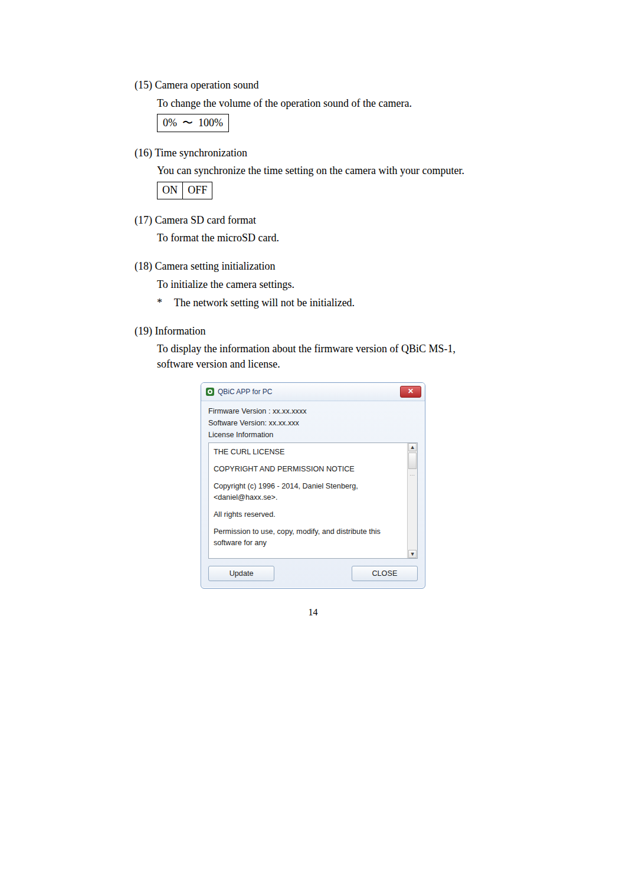(15) Camera operation sound
To change the volume of the operation sound of the camera.
0% 〜 100%
(16) Time synchronization
You can synchronize the time setting on the camera with your computer.
ON OFF
(17) Camera SD card format
To format the microSD card.
(18) Camera setting initialization
To initialize the camera settings.
*The network setting will not be initialized.
(19) Information
To display the information about the firmware version of QBiC MS-1, software version and license.
QBiC APP for PC
✕
Firmware Version : xx.xx.xxxx
Software Version: xx.xx.xxx
License Information
THE CURL LICENSE
COPYRIGHT AND PERMISSION NOTICE
Copyright (c) 1996 - 2014, Daniel Stenberg, <daniel@haxx.se>.
All rights reserved.
Permission to use, copy, modify, and distribute this software for any
▲
…
▼
Update
CLOSE
14